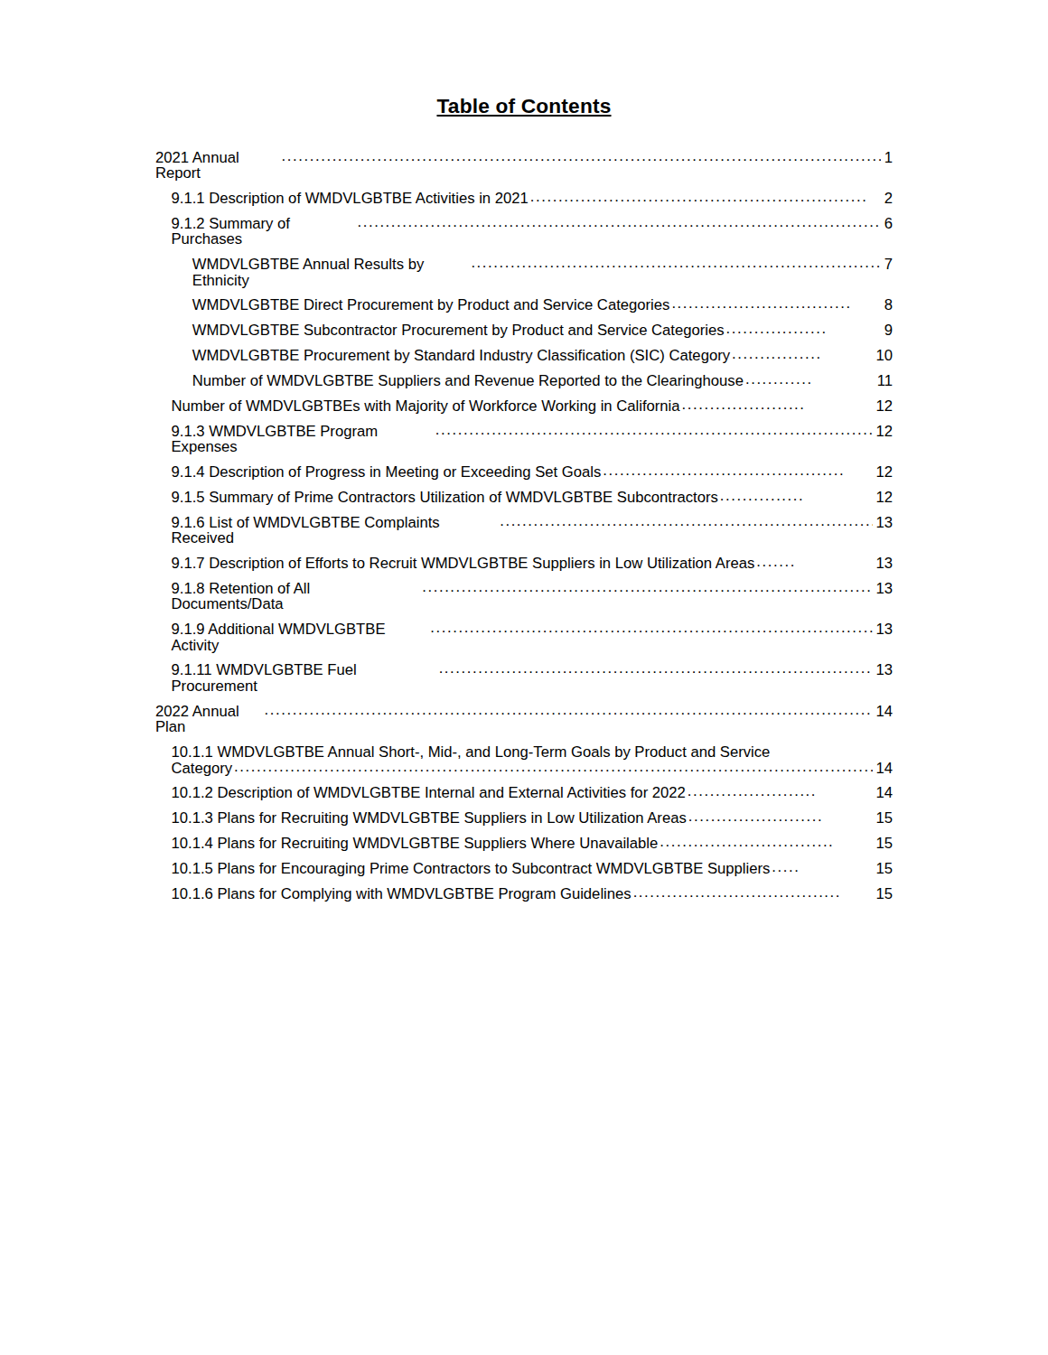Table of Contents
2021 Annual Report .................................................................................................................. 1
9.1.1 Description of WMDVLGBTBE Activities in 2021 ............................................................ 2
9.1.2 Summary of Purchases .................................................................................................. 6
WMDVLGBTBE Annual Results by Ethnicity ............................................................................. 7
WMDVLGBTBE Direct Procurement by Product and Service Categories ................................ 8
WMDVLGBTBE Subcontractor Procurement by Product and Service Categories .................. 9
WMDVLGBTBE Procurement by Standard Industry Classification (SIC) Category ................ 10
Number of WMDVLGBTBE Suppliers and Revenue Reported to the Clearinghouse ............ 11
Number of WMDVLGBTBEs with Majority of Workforce Working in California ...................... 12
9.1.3 WMDVLGBTBE Program Expenses .................................................................................. 12
9.1.4 Description of Progress in Meeting or Exceeding Set Goals ........................................... 12
9.1.5 Summary of Prime Contractors Utilization of WMDVLGBTBE Subcontractors ............... 12
9.1.6 List of WMDVLGBTBE Complaints Received .................................................................... 13
9.1.7 Description of Efforts to Recruit WMDVLGBTBE Suppliers in Low Utilization Areas ....... 13
9.1.8 Retention of All Documents/Data .................................................................................. 13
9.1.9 Additional WMDVLGBTBE Activity ................................................................................. 13
9.1.11 WMDVLGBTBE Fuel Procurement ................................................................................ 13
2022 Annual Plan ....................................................................................................................... 14
10.1.1 WMDVLGBTBE Annual Short-, Mid-, and Long-Term Goals by Product and Service
Category ............................................................................................................................... 14
10.1.2 Description of WMDVLGBTBE Internal and External Activities for 2022 ....................... 14
10.1.3 Plans for Recruiting WMDVLGBTBE Suppliers in Low Utilization Areas ........................ 15
10.1.4 Plans for Recruiting WMDVLGBTBE Suppliers Where Unavailable ............................... 15
10.1.5 Plans for Encouraging Prime Contractors to Subcontract WMDVLGBTBE Suppliers ..... 15
10.1.6 Plans for Complying with WMDVLGBTBE Program Guidelines ..................................... 15